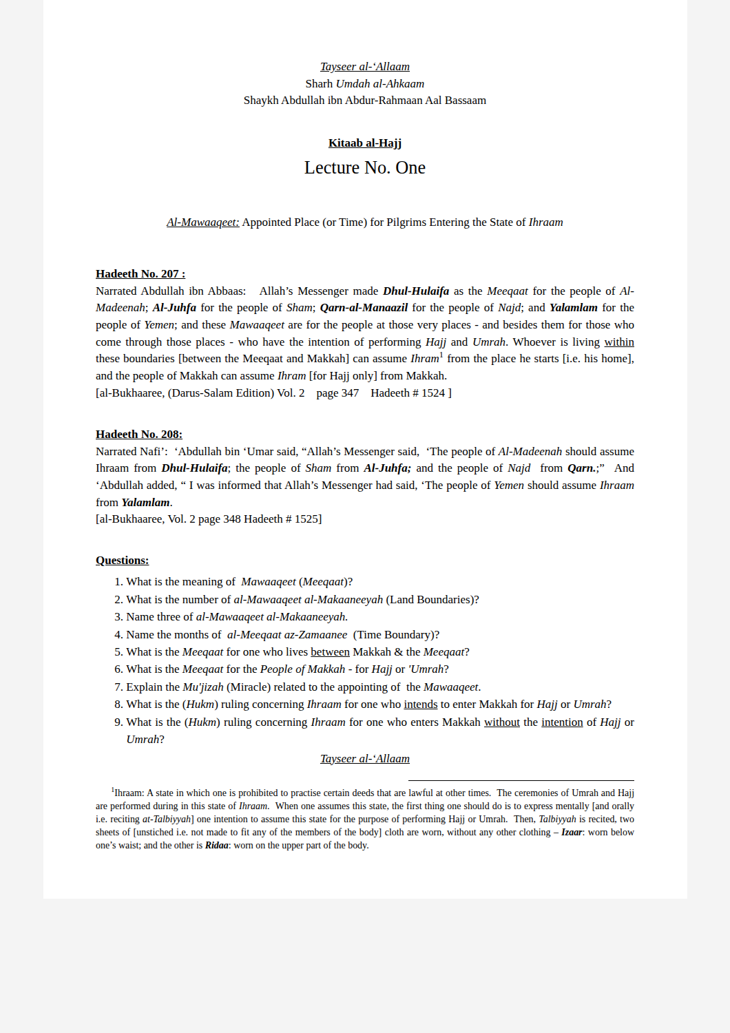Tayseer al-‘Allaam
Sharh Umdah al-Ahkaam
Shaykh Abdullah ibn Abdur-Rahmaan Aal Bassaam
Kitaab al-Hajj
Lecture No. One
Al-Mawaaqeet: Appointed Place (or Time) for Pilgrims Entering the State of Ihraam
Hadeeth No. 207 :
Narrated Abdullah ibn Abbaas: Allah’s Messenger made Dhul-Hulaifa as the Meeqaat for the people of Al-Madeenah; Al-Juhfa for the people of Sham; Qarn-al-Manaazil for the people of Najd; and Yalamlam for the people of Yemen; and these Mawaaqeet are for the people at those very places - and besides them for those who come through those places - who have the intention of performing Hajj and Umrah. Whoever is living within these boundaries [between the Meeqaat and Makkah] can assume Ihram1 from the place he starts [i.e. his home], and the people of Makkah can assume Ihram [for Hajj only] from Makkah.
[al-Bukhaaree, (Darus-Salam Edition) Vol. 2 page 347 Hadeeth # 1524 ]
Hadeeth No. 208:
Narrated Nafi’: ‘Abdullah bin ‘Umar said, “Allah’s Messenger said, ‘The people of Al-Madeenah should assume Ihraam from Dhul-Hulaifa; the people of Sham from Al-Juhfa; and the people of Najd from Qarn.;” And ‘Abdullah added, “ I was informed that Allah’s Messenger had said, ‘The people of Yemen should assume Ihraam from Yalamlam.
[al-Bukhaaree, Vol. 2 page 348 Hadeeth # 1525]
Questions:
What is the meaning of Mawaaqeet (Meeqaat)?
What is the number of al-Mawaaqeet al-Makaaneeyah (Land Boundaries)?
Name three of al-Mawaaqeet al-Makaaneeyah.
Name the months of al-Meeqaat az-Zamaanee (Time Boundary)?
What is the Meeqaat for one who lives between Makkah & the Meeqaat?
What is the Meeqaat for the People of Makkah - for Hajj or 'Umrah?
Explain the Mu'jizah (Miracle) related to the appointing of the Mawaaqeet.
What is the (Hukm) ruling concerning Ihraam for one who intends to enter Makkah for Hajj or Umrah?
What is the (Hukm) ruling concerning Ihraam for one who enters Makkah without the intention of Hajj or Umrah?
Tayseer al-‘Allaam
1Ihraam: A state in which one is prohibited to practise certain deeds that are lawful at other times. The ceremonies of Umrah and Hajj are performed during in this state of Ihraam. When one assumes this state, the first thing one should do is to express mentally [and orally i.e. reciting at-Talbiyyah] one intention to assume this state for the purpose of performing Hajj or Umrah. Then, Talbiyyah is recited, two sheets of [unstiched i.e. not made to fit any of the members of the body] cloth are worn, without any other clothing – Izaar: worn below one’s waist; and the other is Ridaa: worn on the upper part of the body.